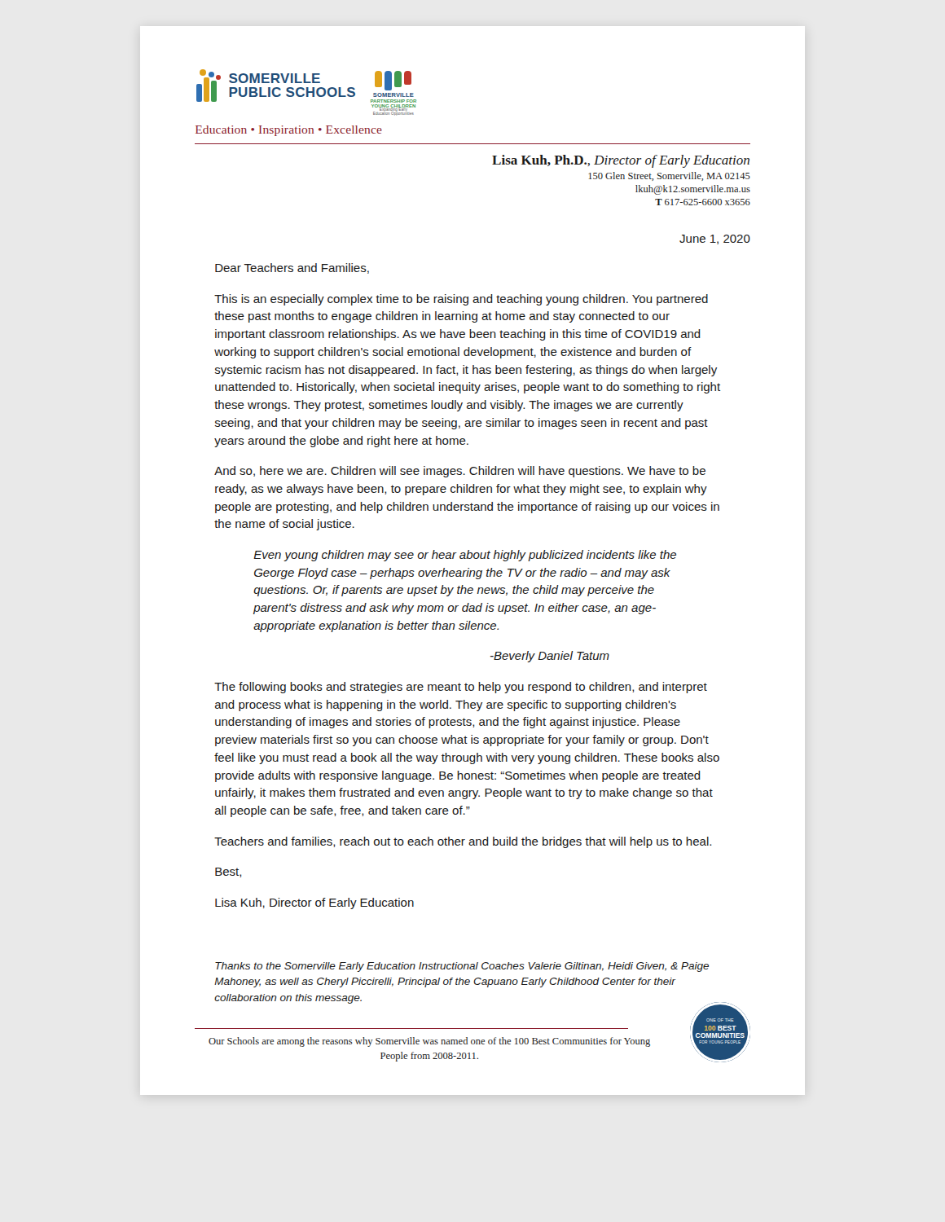SOMERVILLE PUBLIC SCHOOLS
SOMERVILLE
PARTNERSHIP FOR
YOUNG CHILDREN
Expanding Early
Education Opportunities
Education • Inspiration • Excellence
Lisa Kuh, Ph.D., Director of Early Education
150 Glen Street, Somerville, MA 02145
lkuh@k12.somerville.ma.us
T 617-625-6600 x3656
June 1, 2020
Dear Teachers and Families,
This is an especially complex time to be raising and teaching young children. You partnered these past months to engage children in learning at home and stay connected to our important classroom relationships. As we have been teaching in this time of COVID19 and working to support children's social emotional development, the existence and burden of systemic racism has not disappeared. In fact, it has been festering, as things do when largely unattended to. Historically, when societal inequity arises, people want to do something to right these wrongs. They protest, sometimes loudly and visibly. The images we are currently seeing, and that your children may be seeing, are similar to images seen in recent and past years around the globe and right here at home.
And so, here we are. Children will see images. Children will have questions. We have to be ready, as we always have been, to prepare children for what they might see, to explain why people are protesting, and help children understand the importance of raising up our voices in the name of social justice.
Even young children may see or hear about highly publicized incidents like the George Floyd case – perhaps overhearing the TV or the radio – and may ask questions. Or, if parents are upset by the news, the child may perceive the parent's distress and ask why mom or dad is upset. In either case, an age-appropriate explanation is better than silence.
-Beverly Daniel Tatum
The following books and strategies are meant to help you respond to children, and interpret and process what is happening in the world. They are specific to supporting children's understanding of images and stories of protests, and the fight against injustice. Please preview materials first so you can choose what is appropriate for your family or group. Don't feel like you must read a book all the way through with very young children. These books also provide adults with responsive language. Be honest: “Sometimes when people are treated unfairly, it makes them frustrated and even angry. People want to try to make change so that all people can be safe, free, and taken care of.”
Teachers and families, reach out to each other and build the bridges that will help us to heal.
Best,
Lisa Kuh, Director of Early Education
Thanks to the Somerville Early Education Instructional Coaches Valerie Giltinan, Heidi Given, & Paige Mahoney, as well as Cheryl Piccirelli, Principal of the Capuano Early Childhood Center for their collaboration on this message.
Our Schools are among the reasons why Somerville was named one of the 100 Best Communities for Young People from 2008-2011.
One of the
100 BEST
COMMUNITIES
For Young People